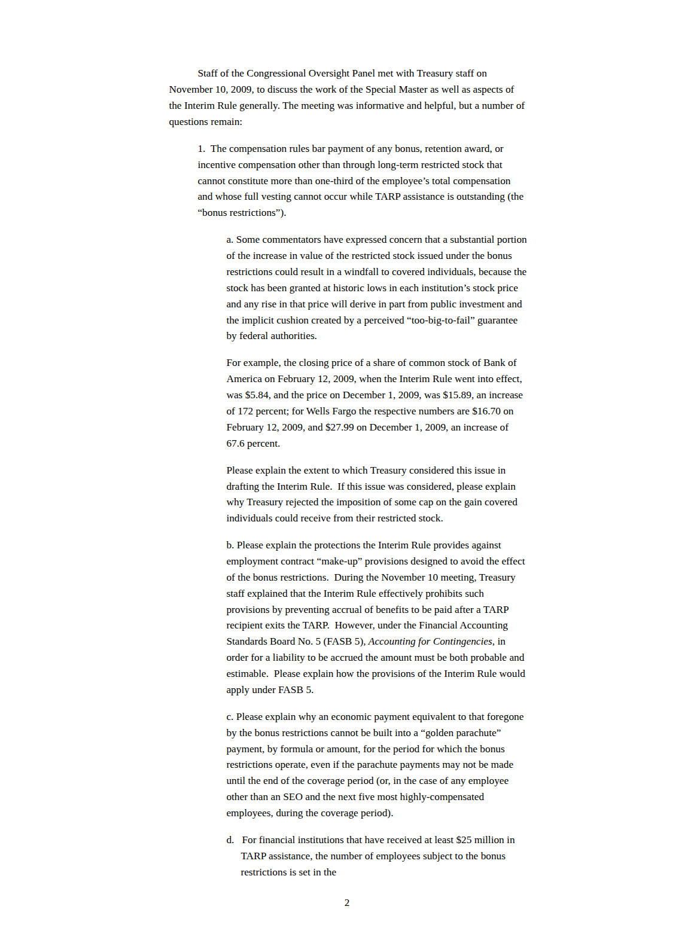Staff of the Congressional Oversight Panel met with Treasury staff on November 10, 2009, to discuss the work of the Special Master as well as aspects of the Interim Rule generally. The meeting was informative and helpful, but a number of questions remain:
1. The compensation rules bar payment of any bonus, retention award, or incentive compensation other than through long-term restricted stock that cannot constitute more than one-third of the employee’s total compensation and whose full vesting cannot occur while TARP assistance is outstanding (the “bonus restrictions”).
a. Some commentators have expressed concern that a substantial portion of the increase in value of the restricted stock issued under the bonus restrictions could result in a windfall to covered individuals, because the stock has been granted at historic lows in each institution’s stock price and any rise in that price will derive in part from public investment and the implicit cushion created by a perceived “too-big-to-fail” guarantee by federal authorities.
For example, the closing price of a share of common stock of Bank of America on February 12, 2009, when the Interim Rule went into effect, was $5.84, and the price on December 1, 2009, was $15.89, an increase of 172 percent; for Wells Fargo the respective numbers are $16.70 on February 12, 2009, and $27.99 on December 1, 2009, an increase of 67.6 percent.
Please explain the extent to which Treasury considered this issue in drafting the Interim Rule. If this issue was considered, please explain why Treasury rejected the imposition of some cap on the gain covered individuals could receive from their restricted stock.
b. Please explain the protections the Interim Rule provides against employment contract “make-up” provisions designed to avoid the effect of the bonus restrictions. During the November 10 meeting, Treasury staff explained that the Interim Rule effectively prohibits such provisions by preventing accrual of benefits to be paid after a TARP recipient exits the TARP. However, under the Financial Accounting Standards Board No. 5 (FASB 5), Accounting for Contingencies, in order for a liability to be accrued the amount must be both probable and estimable. Please explain how the provisions of the Interim Rule would apply under FASB 5.
c. Please explain why an economic payment equivalent to that foregone by the bonus restrictions cannot be built into a “golden parachute” payment, by formula or amount, for the period for which the bonus restrictions operate, even if the parachute payments may not be made until the end of the coverage period (or, in the case of any employee other than an SEO and the next five most highly-compensated employees, during the coverage period).
d. For financial institutions that have received at least $25 million in TARP assistance, the number of employees subject to the bonus restrictions is set in the
2